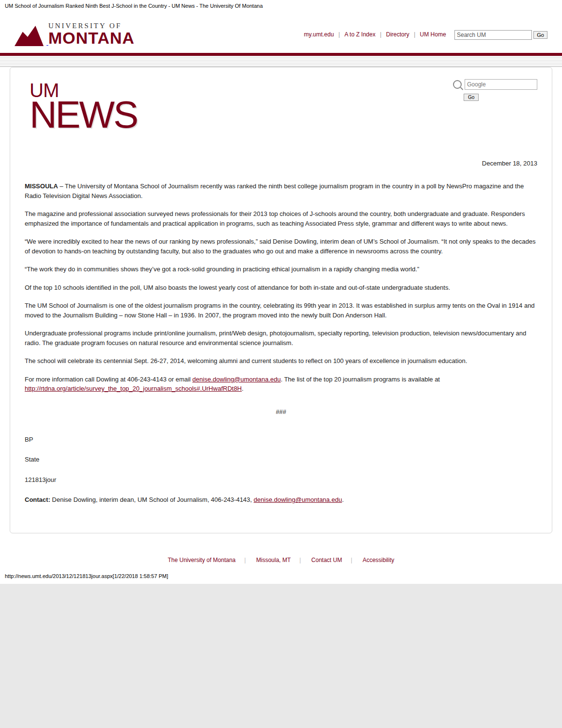UM School of Journalism Ranked Ninth Best J-School in the Country - UM News - The University Of Montana
UNIVERSITY OF MONTANA
my.umt.edu | A to Z Index | Directory | UM Home Go
UM
NEWS
Go
December 18, 2013
MISSOULA – The University of Montana School of Journalism recently was ranked the ninth best college journalism program in the country in a poll by NewsPro magazine and the Radio Television Digital News Association.
The magazine and professional association surveyed news professionals for their 2013 top choices of J-schools around the country, both undergraduate and graduate. Responders emphasized the importance of fundamentals and practical application in programs, such as teaching Associated Press style, grammar and different ways to write about news.
“We were incredibly excited to hear the news of our ranking by news professionals,” said Denise Dowling, interim dean of UM’s School of Journalism. “It not only speaks to the decades of devotion to hands-on teaching by outstanding faculty, but also to the graduates who go out and make a difference in newsrooms across the country.
“The work they do in communities shows they’ve got a rock-solid grounding in practicing ethical journalism in a rapidly changing media world.”
Of the top 10 schools identified in the poll, UM also boasts the lowest yearly cost of attendance for both in-state and out-of-state undergraduate students.
The UM School of Journalism is one of the oldest journalism programs in the country, celebrating its 99th year in 2013. It was established in surplus army tents on the Oval in 1914 and moved to the Journalism Building – now Stone Hall – in 1936. In 2007, the program moved into the newly built Don Anderson Hall.
Undergraduate professional programs include print/online journalism, print/Web design, photojournalism, specialty reporting, television production, television news/documentary and radio. The graduate program focuses on natural resource and environmental science journalism.
The school will celebrate its centennial Sept. 26-27, 2014, welcoming alumni and current students to reflect on 100 years of excellence in journalism education.
For more information call Dowling at 406-243-4143 or email denise.dowling@umontana.edu. The list of the top 20 journalism programs is available at http://rtdna.org/article/survey_the_top_20_journalism_schools#.UrHwafRDt8H.
###
BP
State
121813jour
Contact: Denise Dowling, interim dean, UM School of Journalism, 406-243-4143, denise.dowling@umontana.edu.
The University of Montana| Missoula, MT| Contact UM| Accessibility
http://news.umt.edu/2013/12/121813jour.aspx[1/22/2018 1:58:57 PM]